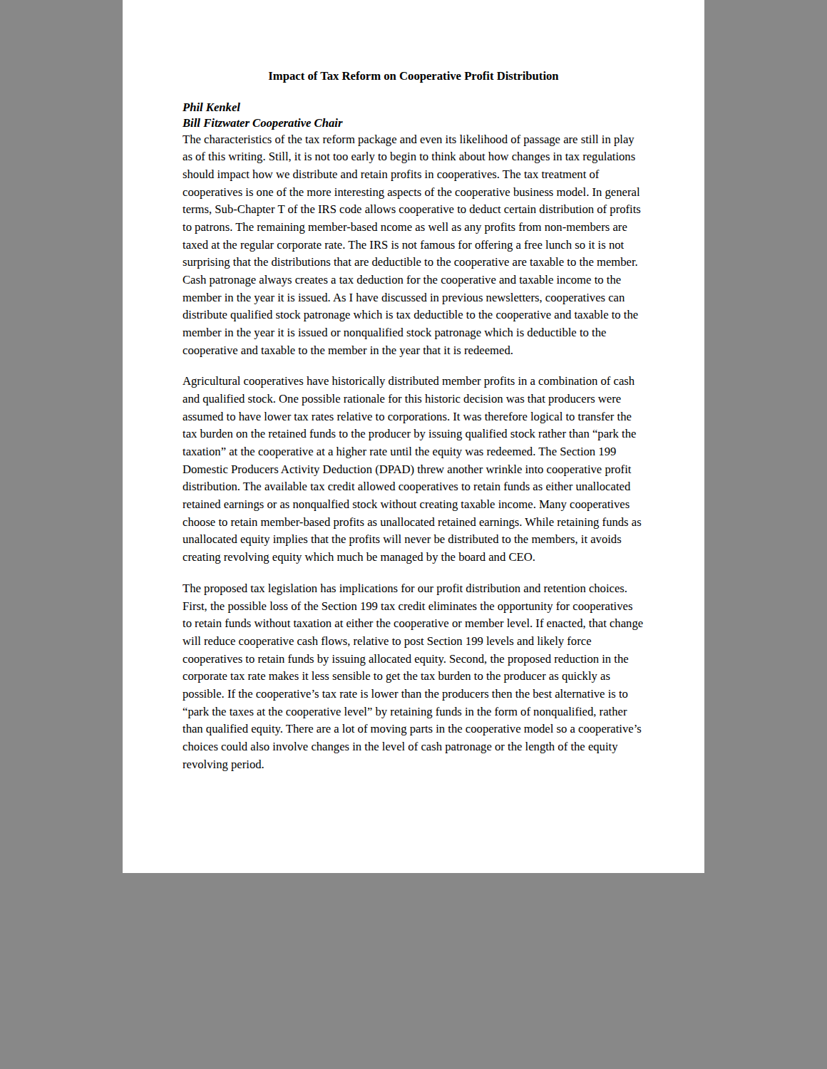Impact of Tax Reform on Cooperative Profit Distribution
Phil Kenkel
Bill Fitzwater Cooperative Chair
The characteristics of the tax reform package and even its likelihood of passage are still in play as of this writing. Still, it is not too early to begin to think about how changes in tax regulations should impact how we distribute and retain profits in cooperatives. The tax treatment of cooperatives is one of the more interesting aspects of the cooperative business model. In general terms, Sub-Chapter T of the IRS code allows cooperative to deduct certain distribution of profits to patrons. The remaining member-based ncome as well as any profits from non-members are taxed at the regular corporate rate. The IRS is not famous for offering a free lunch so it is not surprising that the distributions that are deductible to the cooperative are taxable to the member. Cash patronage always creates a tax deduction for the cooperative and taxable income to the member in the year it is issued. As I have discussed in previous newsletters, cooperatives can distribute qualified stock patronage which is tax deductible to the cooperative and taxable to the member in the year it is issued or nonqualified stock patronage which is deductible to the cooperative and taxable to the member in the year that it is redeemed.
Agricultural cooperatives have historically distributed member profits in a combination of cash and qualified stock. One possible rationale for this historic decision was that producers were assumed to have lower tax rates relative to corporations. It was therefore logical to transfer the tax burden on the retained funds to the producer by issuing qualified stock rather than “park the taxation” at the cooperative at a higher rate until the equity was redeemed. The Section 199 Domestic Producers Activity Deduction (DPAD) threw another wrinkle into cooperative profit distribution. The available tax credit allowed cooperatives to retain funds as either unallocated retained earnings or as nonqualfied stock without creating taxable income. Many cooperatives choose to retain member-based profits as unallocated retained earnings. While retaining funds as unallocated equity implies that the profits will never be distributed to the members, it avoids creating revolving equity which much be managed by the board and CEO.
The proposed tax legislation has implications for our profit distribution and retention choices. First, the possible loss of the Section 199 tax credit eliminates the opportunity for cooperatives to retain funds without taxation at either the cooperative or member level. If enacted, that change will reduce cooperative cash flows, relative to post Section 199 levels and likely force cooperatives to retain funds by issuing allocated equity. Second, the proposed reduction in the corporate tax rate makes it less sensible to get the tax burden to the producer as quickly as possible. If the cooperative’s tax rate is lower than the producers then the best alternative is to “park the taxes at the cooperative level” by retaining funds in the form of nonqualified, rather than qualified equity. There are a lot of moving parts in the cooperative model so a cooperative’s choices could also involve changes in the level of cash patronage or the length of the equity revolving period.